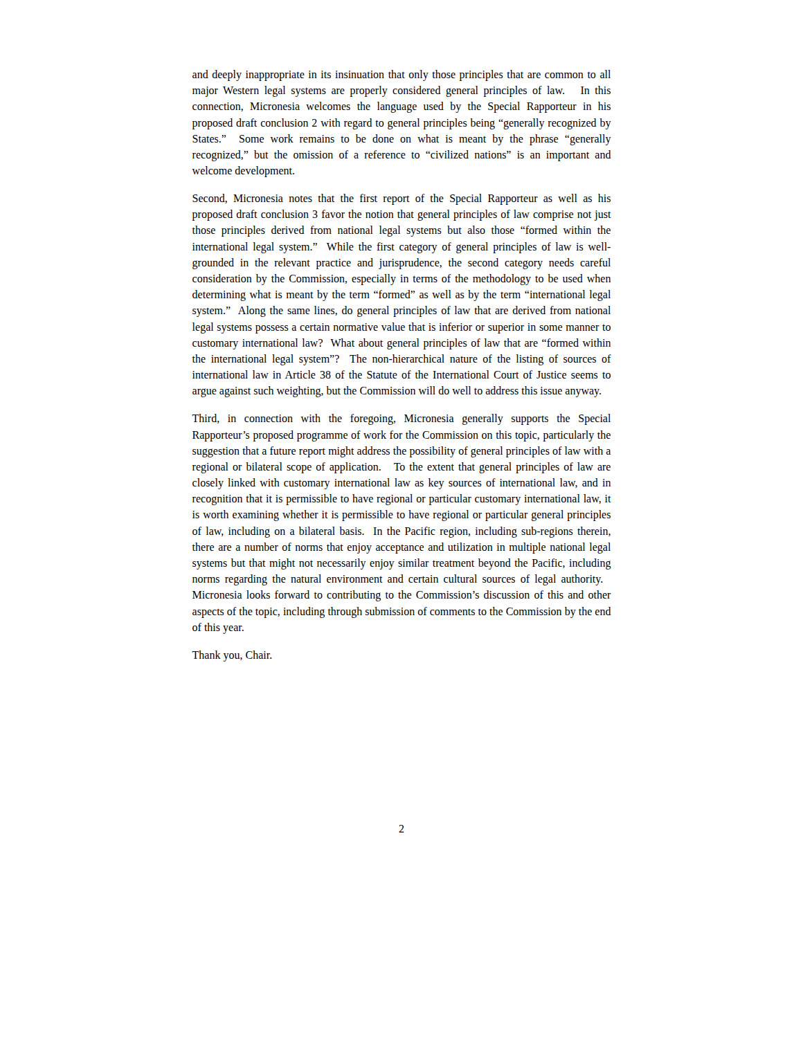and deeply inappropriate in its insinuation that only those principles that are common to all major Western legal systems are properly considered general principles of law. In this connection, Micronesia welcomes the language used by the Special Rapporteur in his proposed draft conclusion 2 with regard to general principles being “generally recognized by States.” Some work remains to be done on what is meant by the phrase “generally recognized,” but the omission of a reference to “civilized nations” is an important and welcome development.
Second, Micronesia notes that the first report of the Special Rapporteur as well as his proposed draft conclusion 3 favor the notion that general principles of law comprise not just those principles derived from national legal systems but also those “formed within the international legal system.” While the first category of general principles of law is well-grounded in the relevant practice and jurisprudence, the second category needs careful consideration by the Commission, especially in terms of the methodology to be used when determining what is meant by the term “formed” as well as by the term “international legal system.” Along the same lines, do general principles of law that are derived from national legal systems possess a certain normative value that is inferior or superior in some manner to customary international law? What about general principles of law that are “formed within the international legal system”? The non-hierarchical nature of the listing of sources of international law in Article 38 of the Statute of the International Court of Justice seems to argue against such weighting, but the Commission will do well to address this issue anyway.
Third, in connection with the foregoing, Micronesia generally supports the Special Rapporteur’s proposed programme of work for the Commission on this topic, particularly the suggestion that a future report might address the possibility of general principles of law with a regional or bilateral scope of application. To the extent that general principles of law are closely linked with customary international law as key sources of international law, and in recognition that it is permissible to have regional or particular customary international law, it is worth examining whether it is permissible to have regional or particular general principles of law, including on a bilateral basis. In the Pacific region, including sub-regions therein, there are a number of norms that enjoy acceptance and utilization in multiple national legal systems but that might not necessarily enjoy similar treatment beyond the Pacific, including norms regarding the natural environment and certain cultural sources of legal authority. Micronesia looks forward to contributing to the Commission’s discussion of this and other aspects of the topic, including through submission of comments to the Commission by the end of this year.
Thank you, Chair.
2